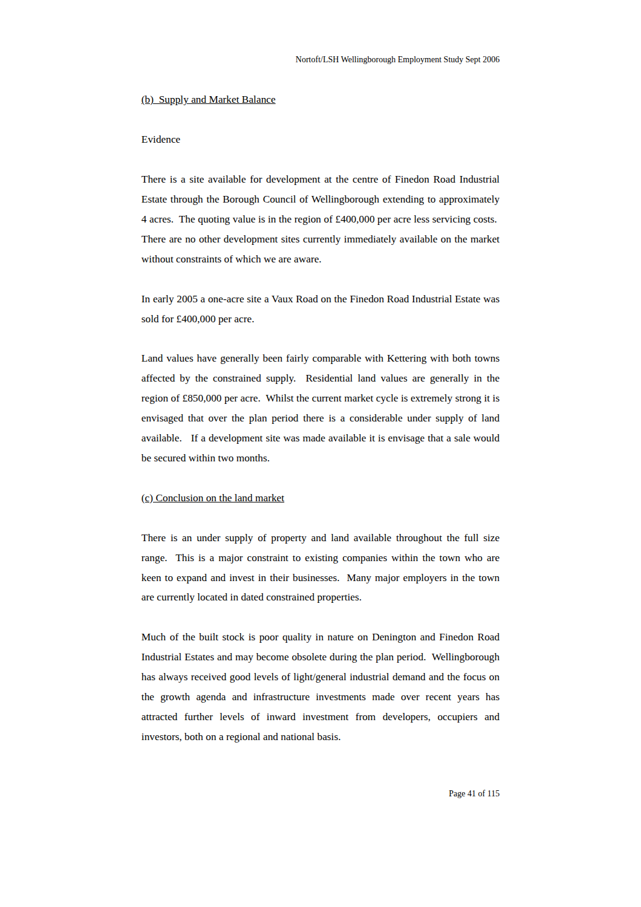Nortoft/LSH Wellingborough Employment Study Sept 2006
(b) Supply and Market Balance
Evidence
There is a site available for development at the centre of Finedon Road Industrial Estate through the Borough Council of Wellingborough extending to approximately 4 acres. The quoting value is in the region of £400,000 per acre less servicing costs. There are no other development sites currently immediately available on the market without constraints of which we are aware.
In early 2005 a one-acre site a Vaux Road on the Finedon Road Industrial Estate was sold for £400,000 per acre.
Land values have generally been fairly comparable with Kettering with both towns affected by the constrained supply. Residential land values are generally in the region of £850,000 per acre. Whilst the current market cycle is extremely strong it is envisaged that over the plan period there is a considerable under supply of land available. If a development site was made available it is envisage that a sale would be secured within two months.
(c) Conclusion on the land market
There is an under supply of property and land available throughout the full size range. This is a major constraint to existing companies within the town who are keen to expand and invest in their businesses. Many major employers in the town are currently located in dated constrained properties.
Much of the built stock is poor quality in nature on Denington and Finedon Road Industrial Estates and may become obsolete during the plan period. Wellingborough has always received good levels of light/general industrial demand and the focus on the growth agenda and infrastructure investments made over recent years has attracted further levels of inward investment from developers, occupiers and investors, both on a regional and national basis.
Page 41 of 115